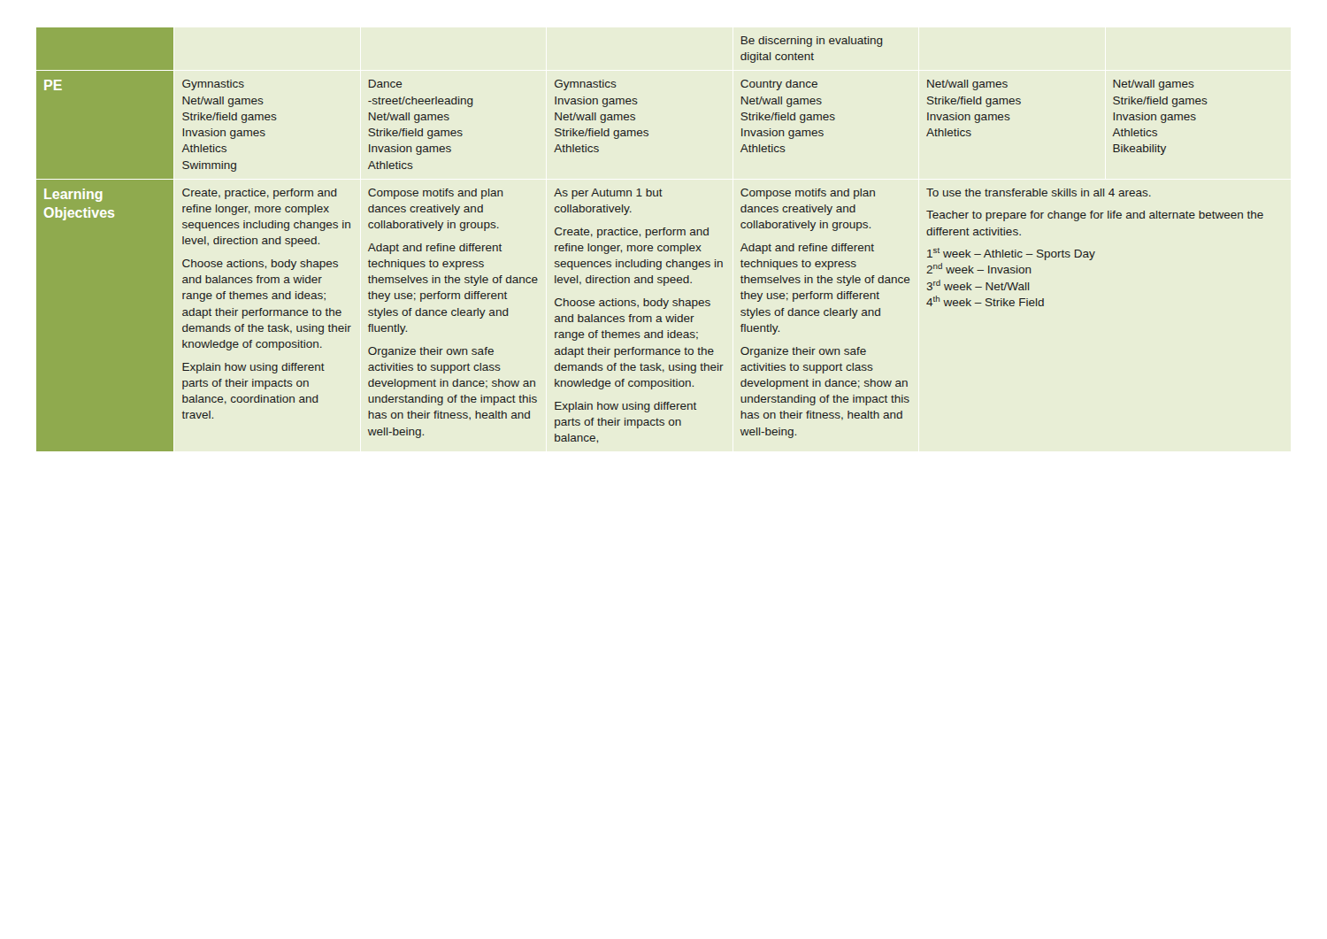| | | | | Be discerning in evaluating digital content | | |
| PE | Gymnastics Net/wall games Strike/field games Invasion games Athletics Swimming | Dance -street/cheerleading Net/wall games Strike/field games Invasion games Athletics | Gymnastics Invasion games Net/wall games Strike/field games Athletics | Country dance Net/wall games Strike/field games Invasion games Athletics | Net/wall games Strike/field games Invasion games Athletics | Net/wall games Strike/field games Invasion games Athletics Bikeability |
| Learning Objectives | Create, practice, perform and refine longer, more complex sequences including changes in level, direction and speed. Choose actions, body shapes and balances from a wider range of themes and ideas; adapt their performance to the demands of the task, using their knowledge of composition. Explain how using different parts of their impacts on balance, coordination and travel. | Compose motifs and plan dances creatively and collaboratively in groups. Adapt and refine different techniques to express themselves in the style of dance they use; perform different styles of dance clearly and fluently. Organize their own safe activities to support class development in dance; show an understanding of the impact this has on their fitness, health and well-being. | As per Autumn 1 but collaboratively. Create, practice, perform and refine longer, more complex sequences including changes in level, direction and speed. Choose actions, body shapes and balances from a wider range of themes and ideas; adapt their performance to the demands of the task, using their knowledge of composition. Explain how using different parts of their impacts on balance, | Compose motifs and plan dances creatively and collaboratively in groups. Adapt and refine different techniques to express themselves in the style of dance they use; perform different styles of dance clearly and fluently. Organize their own safe activities to support class development in dance; show an understanding of the impact this has on their fitness, health and well-being. | To use the transferable skills in all 4 areas. Teacher to prepare for change for life and alternate between the different activities. 1 st week – Athletic – Sports Day 2 nd week – Invasion 3 rd week – Net/Wall 4 th week – Strike Field |